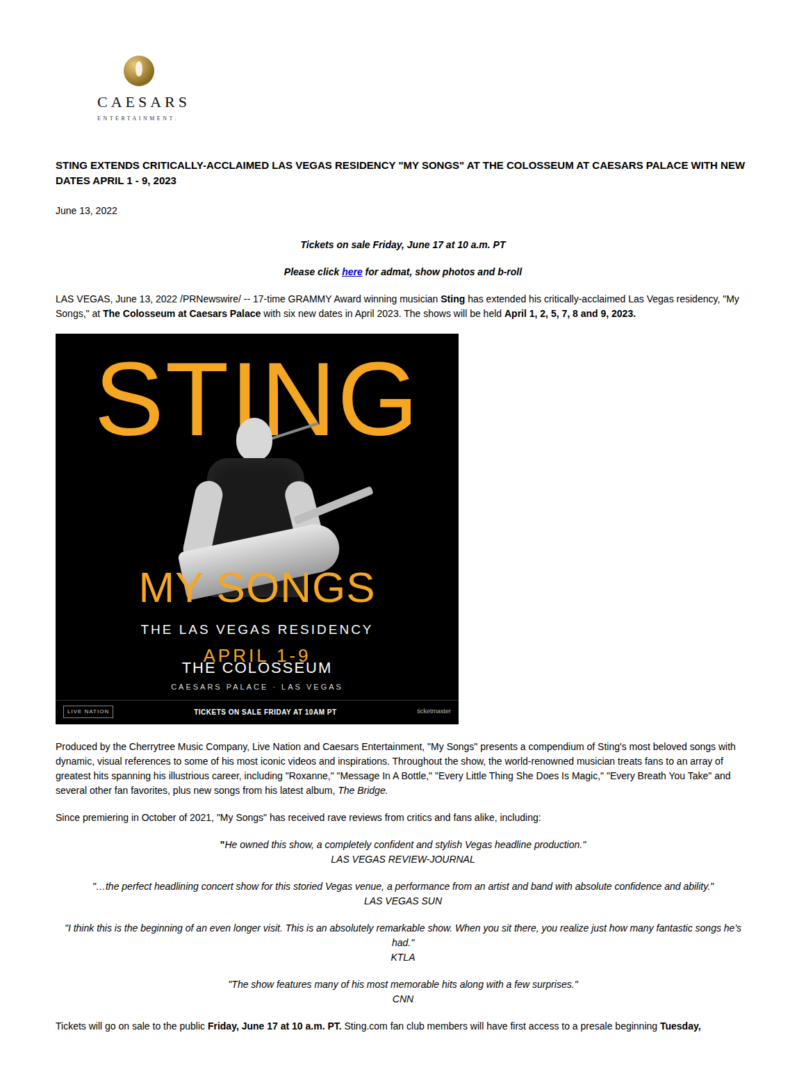CAESARS
ENTERTAINMENT.
Sting Extends Critically-Acclaimed Las Vegas Residency "My Songs" at The Colosseum at Caesars Palace with New Dates April 1 - 9, 2023
June 13, 2022
Tickets on sale Friday, June 17 at 10 a.m. PT
Please click here for admat, show photos and b-roll
LAS VEGAS, June 13, 2022 /PRNewswire/ -- 17-time GRAMMY Award winning musician Sting has extended his critically-acclaimed Las Vegas residency, "My Songs," at The Colosseum at Caesars Palace with six new dates in April 2023. The shows will be held April 1, 2, 5, 7, 8 and 9, 2023.
STING
MY SONGS
THE LAS VEGAS RESIDENCY
APRIL 1-9
THE COLOSSEUMCAESARS PALACE · LAS VEGAS
LIVE NATION TICKETS ON SALE FRIDAY AT 10AM PT ticketmaster
Produced by the Cherrytree Music Company, Live Nation and Caesars Entertainment, "My Songs" presents a compendium of Sting's most beloved songs with dynamic, visual references to some of his most iconic videos and inspirations. Throughout the show, the world-renowned musician treats fans to an array of greatest hits spanning his illustrious career, including "Roxanne," "Message In A Bottle," "Every Little Thing She Does Is Magic," "Every Breath You Take" and several other fan favorites, plus new songs from his latest album, The Bridge.
Since premiering in October of 2021, "My Songs" has received rave reviews from critics and fans alike, including:
"He owned this show, a completely confident and stylish Vegas headline production."
LAS VEGAS REVIEW-JOURNAL
"…the perfect headlining concert show for this storied Vegas venue, a performance from an artist and band with absolute confidence and ability."
LAS VEGAS SUN
"I think this is the beginning of an even longer visit. This is an absolutely remarkable show. When you sit there, you realize just how many fantastic songs he's had."
KTLA
"The show features many of his most memorable hits along with a few surprises."
CNN
Tickets will go on sale to the public Friday, June 17 at 10 a.m. PT. Sting.com fan club members will have first access to a presale beginning Tuesday,